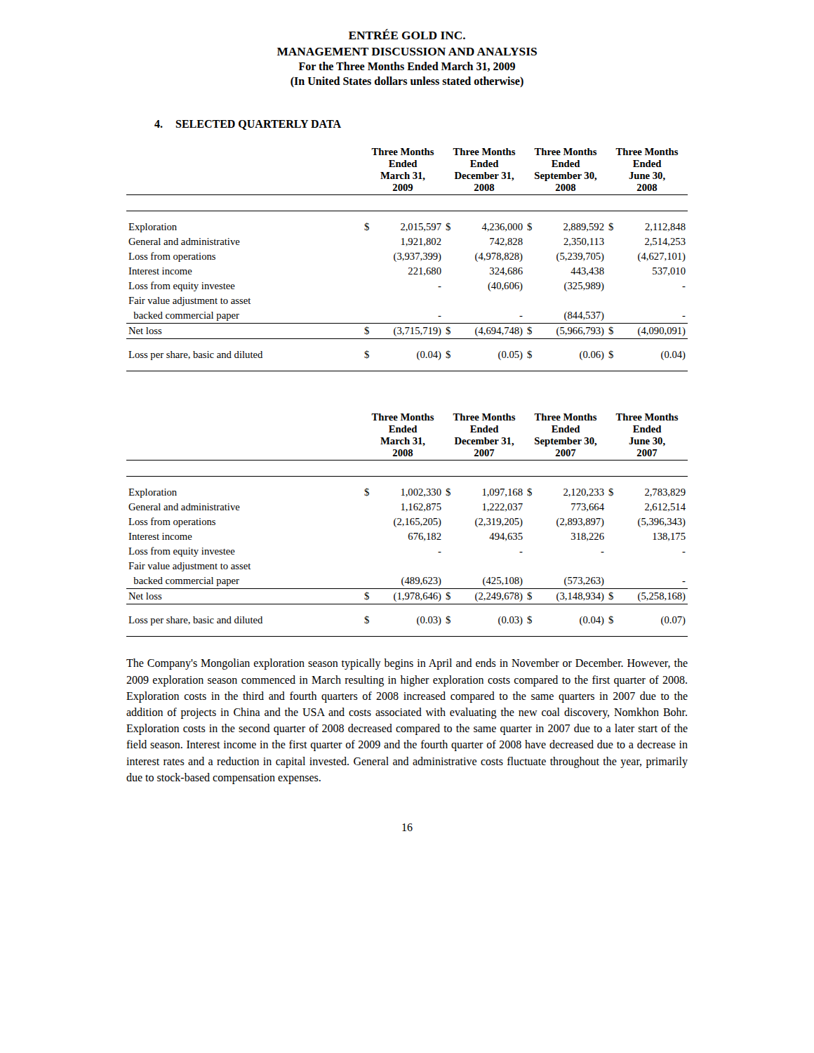ENTRÉE GOLD INC.
MANAGEMENT DISCUSSION AND ANALYSIS
For the Three Months Ended March 31, 2009
(In United States dollars unless stated otherwise)
4. SELECTED QUARTERLY DATA
| | Three Months Ended March 31, 2009 | Three Months Ended December 31, 2008 | Three Months Ended September 30, 2008 | Three Months Ended June 30, 2008 |
| --- | --- | --- | --- | --- |
| Exploration | $ | 2,015,597 | $ | 4,236,000 | $ | 2,889,592 | $ | 2,112,848 |
| General and administrative | | 1,921,802 | | 742,828 | | 2,350,113 | | 2,514,253 |
| Loss from operations | | (3,937,399) | | (4,978,828) | | (5,239,705) | | (4,627,101) |
| Interest income | | 221,680 | | 324,686 | | 443,438 | | 537,010 |
| Loss from equity investee | | - | | (40,606) | | (325,989) | | - |
| Fair value adjustment to asset | | | | | | | | |
| backed commercial paper | | - | | - | | (844,537) | | - |
| Net loss | $ | (3,715,719) | $ | (4,694,748) | $ | (5,966,793) | $ | (4,090,091) |
| Loss per share, basic and diluted | $ | (0.04) | $ | (0.05) | $ | (0.06) | $ | (0.04) |
| | Three Months Ended March 31, 2008 | Three Months Ended December 31, 2007 | Three Months Ended September 30, 2007 | Three Months Ended June 30, 2007 |
| --- | --- | --- | --- | --- |
| Exploration | $ | 1,002,330 | $ | 1,097,168 | $ | 2,120,233 | $ | 2,783,829 |
| General and administrative | | 1,162,875 | | 1,222,037 | | 773,664 | | 2,612,514 |
| Loss from operations | | (2,165,205) | | (2,319,205) | | (2,893,897) | | (5,396,343) |
| Interest income | | 676,182 | | 494,635 | | 318,226 | | 138,175 |
| Loss from equity investee | | - | | - | | - | | - |
| Fair value adjustment to asset | | | | | | | | |
| backed commercial paper | | (489,623) | | (425,108) | | (573,263) | | - |
| Net loss | $ | (1,978,646) | $ | (2,249,678) | $ | (3,148,934) | $ | (5,258,168) |
| Loss per share, basic and diluted | $ | (0.03) | $ | (0.03) | $ | (0.04) | $ | (0.07) |
The Company's Mongolian exploration season typically begins in April and ends in November or December. However, the 2009 exploration season commenced in March resulting in higher exploration costs compared to the first quarter of 2008. Exploration costs in the third and fourth quarters of 2008 increased compared to the same quarters in 2007 due to the addition of projects in China and the USA and costs associated with evaluating the new coal discovery, Nomkhon Bohr. Exploration costs in the second quarter of 2008 decreased compared to the same quarter in 2007 due to a later start of the field season. Interest income in the first quarter of 2009 and the fourth quarter of 2008 have decreased due to a decrease in interest rates and a reduction in capital invested. General and administrative costs fluctuate throughout the year, primarily due to stock-based compensation expenses.
16